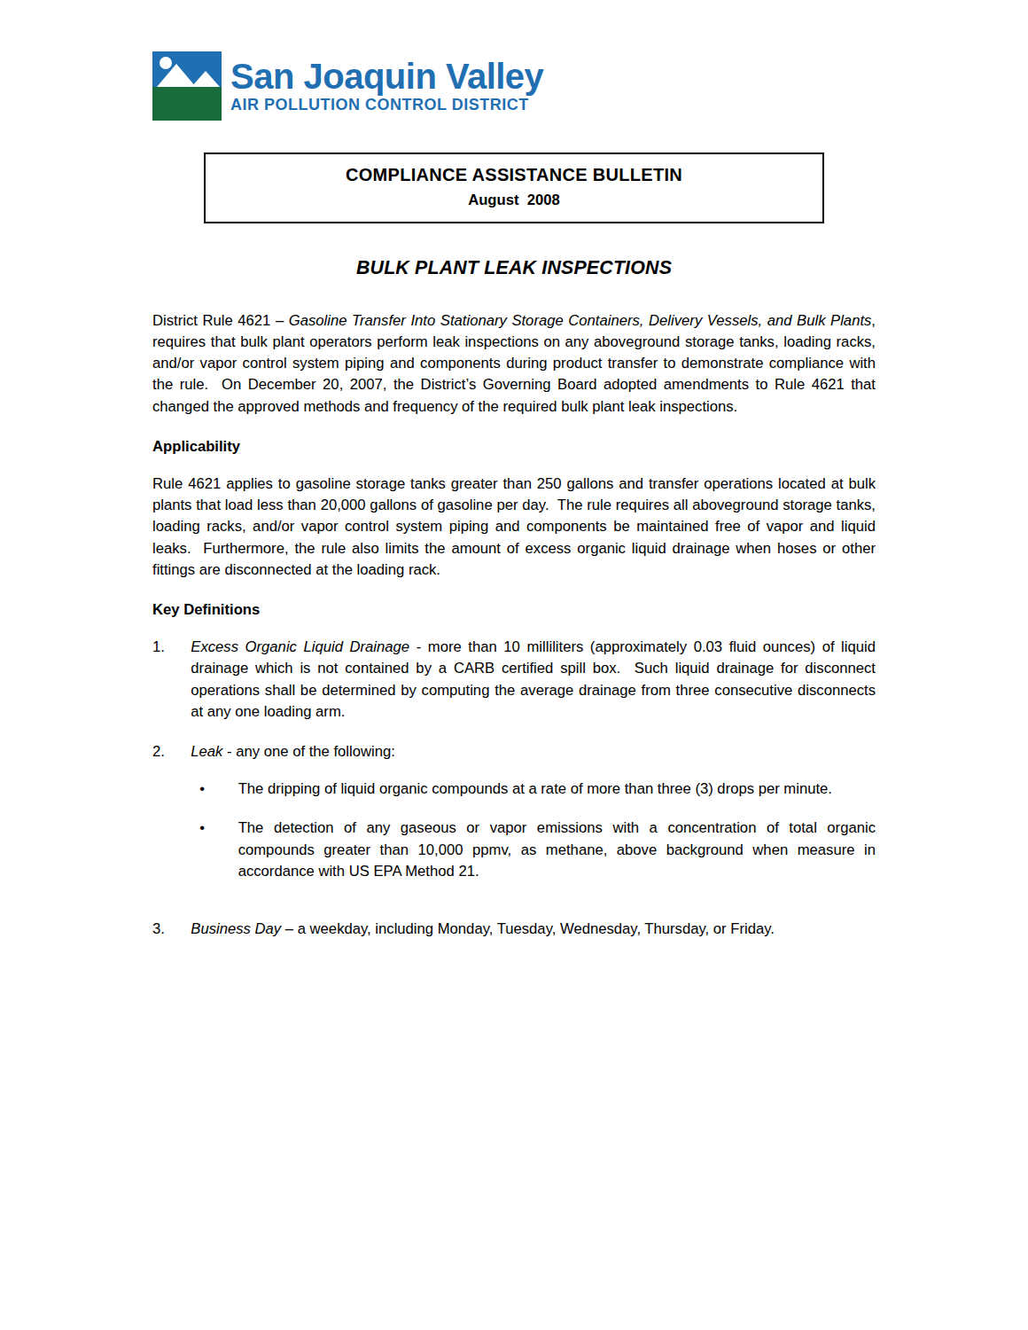San Joaquin Valley
AIR POLLUTION CONTROL DISTRICT
COMPLIANCE ASSISTANCE BULLETIN
August 2008
BULK PLANT LEAK INSPECTIONS
District Rule 4621 – Gasoline Transfer Into Stationary Storage Containers, Delivery Vessels, and Bulk Plants, requires that bulk plant operators perform leak inspections on any aboveground storage tanks, loading racks, and/or vapor control system piping and components during product transfer to demonstrate compliance with the rule. On December 20, 2007, the District’s Governing Board adopted amendments to Rule 4621 that changed the approved methods and frequency of the required bulk plant leak inspections.
Applicability
Rule 4621 applies to gasoline storage tanks greater than 250 gallons and transfer operations located at bulk plants that load less than 20,000 gallons of gasoline per day. The rule requires all aboveground storage tanks, loading racks, and/or vapor control system piping and components be maintained free of vapor and liquid leaks. Furthermore, the rule also limits the amount of excess organic liquid drainage when hoses or other fittings are disconnected at the loading rack.
Key Definitions
1. Excess Organic Liquid Drainage - more than 10 milliliters (approximately 0.03 fluid ounces) of liquid drainage which is not contained by a CARB certified spill box. Such liquid drainage for disconnect operations shall be determined by computing the average drainage from three consecutive disconnects at any one loading arm.
2. Leak - any one of the following:
• The dripping of liquid organic compounds at a rate of more than three (3) drops per minute.
• The detection of any gaseous or vapor emissions with a concentration of total organic compounds greater than 10,000 ppmv, as methane, above background when measure in accordance with US EPA Method 21.
3. Business Day – a weekday, including Monday, Tuesday, Wednesday, Thursday, or Friday.